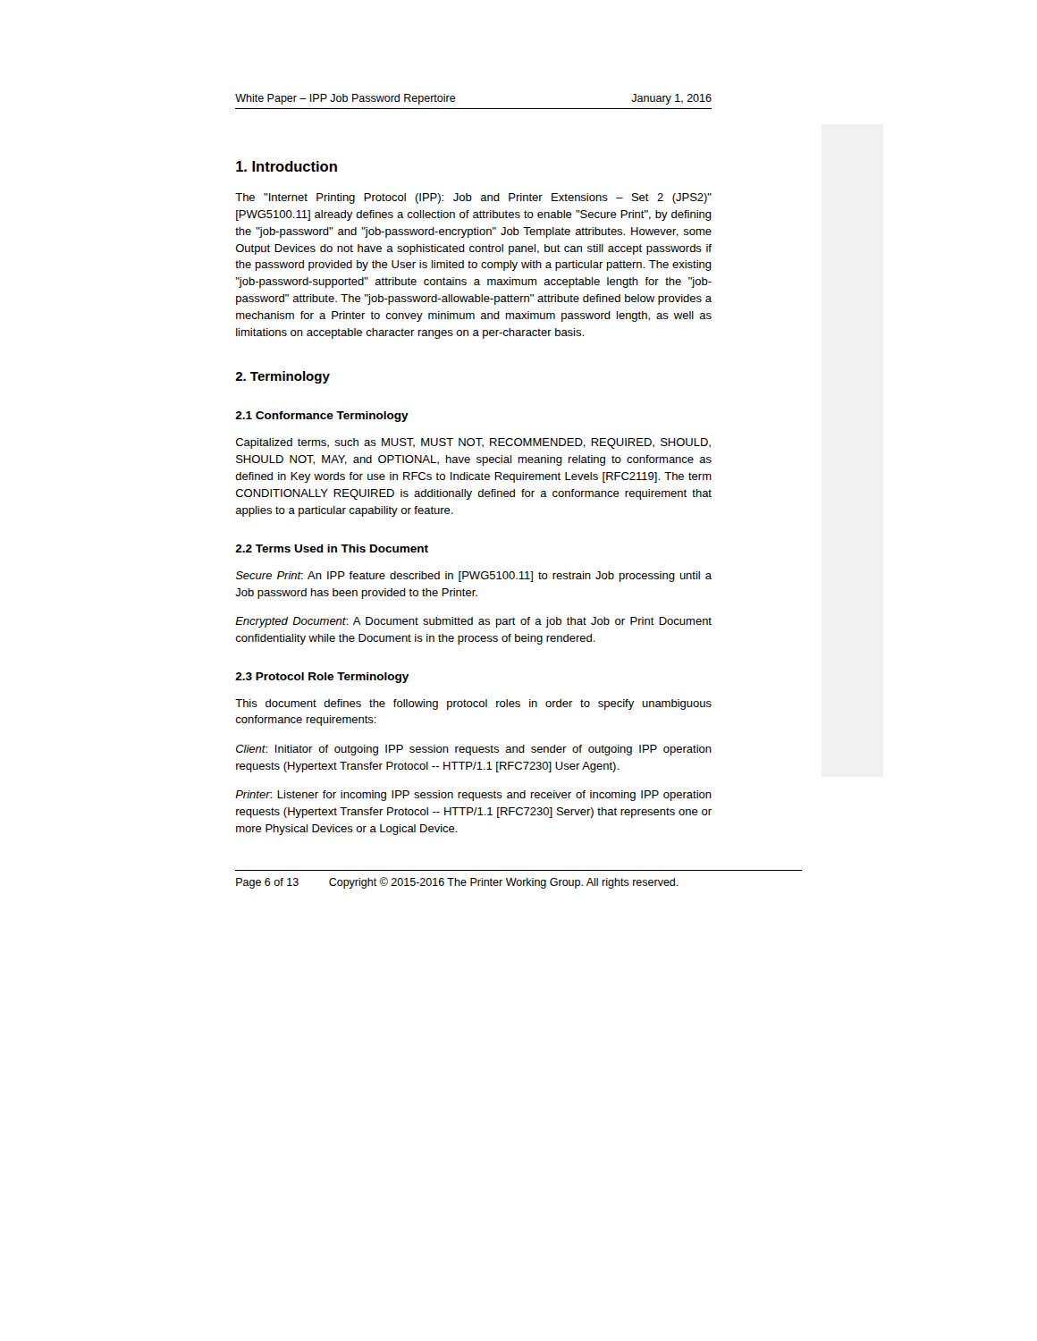White Paper – IPP Job Password Repertoire January 1, 2016
1. Introduction
The "Internet Printing Protocol (IPP): Job and Printer Extensions – Set 2 (JPS2)" [PWG5100.11] already defines a collection of attributes to enable "Secure Print", by defining the "job-password" and "job-password-encryption" Job Template attributes. However, some Output Devices do not have a sophisticated control panel, but can still accept passwords if the password provided by the User is limited to comply with a particular pattern. The existing "job-password-supported" attribute contains a maximum acceptable length for the "job-password" attribute. The "job-password-allowable-pattern" attribute defined below provides a mechanism for a Printer to convey minimum and maximum password length, as well as limitations on acceptable character ranges on a per-character basis.
2. Terminology
2.1 Conformance Terminology
Capitalized terms, such as MUST, MUST NOT, RECOMMENDED, REQUIRED, SHOULD, SHOULD NOT, MAY, and OPTIONAL, have special meaning relating to conformance as defined in Key words for use in RFCs to Indicate Requirement Levels [RFC2119]. The term CONDITIONALLY REQUIRED is additionally defined for a conformance requirement that applies to a particular capability or feature.
2.2 Terms Used in This Document
Secure Print: An IPP feature described in [PWG5100.11] to restrain Job processing until a Job password has been provided to the Printer.
Encrypted Document: A Document submitted as part of a job that Job or Print Document confidentiality while the Document is in the process of being rendered.
2.3 Protocol Role Terminology
This document defines the following protocol roles in order to specify unambiguous conformance requirements:
Client: Initiator of outgoing IPP session requests and sender of outgoing IPP operation requests (Hypertext Transfer Protocol -- HTTP/1.1 [RFC7230] User Agent).
Printer: Listener for incoming IPP session requests and receiver of incoming IPP operation requests (Hypertext Transfer Protocol -- HTTP/1.1 [RFC7230] Server) that represents one or more Physical Devices or a Logical Device.
Page 6 of 13 Copyright © 2015-2016 The Printer Working Group. All rights reserved.